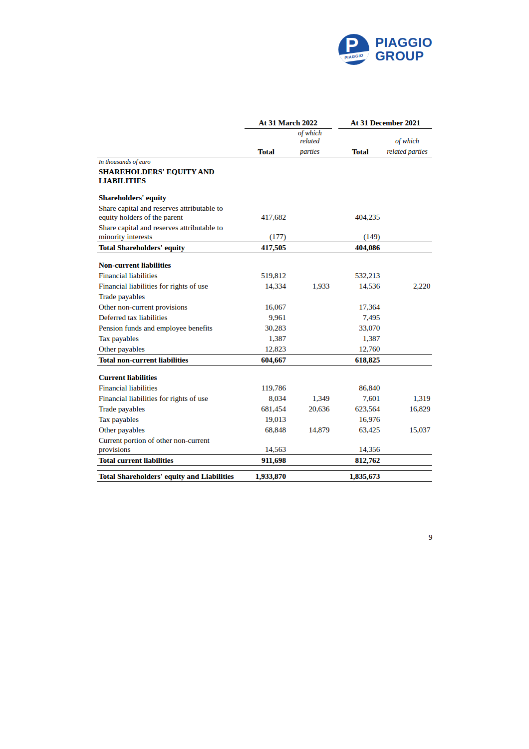P PIAGGIO PIAGGIO
GROUP
| | At 31 March 2022 | | At 31 December 2021 |
| | | of which related | | | of which |
| | Total | parties | | Total | related parties |
| In thousands of euro | | | | | |
| SHAREHOLDERS' EQUITY AND LIABILITIES | | | | | |
| Shareholders' equity | | | | | |
| Share capital and reserves attributable to equity holders of the parent | 417,682 | | | 404,235 | |
| Share capital and reserves attributable to minority interests | (177) | | | (149) | |
| Total Shareholders' equity | 417,505 | | | 404,086 | |
| Non-current liabilities | | | | | |
| Financial liabilities | 519,812 | | | 532,213 | |
| Financial liabilities for rights of use | 14,334 | 1,933 | | 14,536 | 2,220 |
| Trade payables | | | | | |
| Other non-current provisions | 16,067 | | | 17,364 | |
| Deferred tax liabilities | 9,961 | | | 7,495 | |
| Pension funds and employee benefits | 30,283 | | | 33,070 | |
| Tax payables | 1,387 | | | 1,387 | |
| Other payables | 12,823 | | | 12,760 | |
| Total non-current liabilities | 604,667 | | | 618,825 | |
| Current liabilities | | | | | |
| Financial liabilities | 119,786 | | | 86,840 | |
| Financial liabilities for rights of use | 8,034 | 1,349 | | 7,601 | 1,319 |
| Trade payables | 681,454 | 20,636 | | 623,564 | 16,829 |
| Tax payables | 19,013 | | | 16,976 | |
| Other payables | 68,848 | 14,879 | | 63,425 | 15,037 |
| Current portion of other non-current provisions | 14,563 | | | 14,356 | |
| Total current liabilities | 911,698 | | | 812,762 | |
| Total Shareholders' equity and Liabilities | 1,933,870 | | | 1,835,673 | |
9